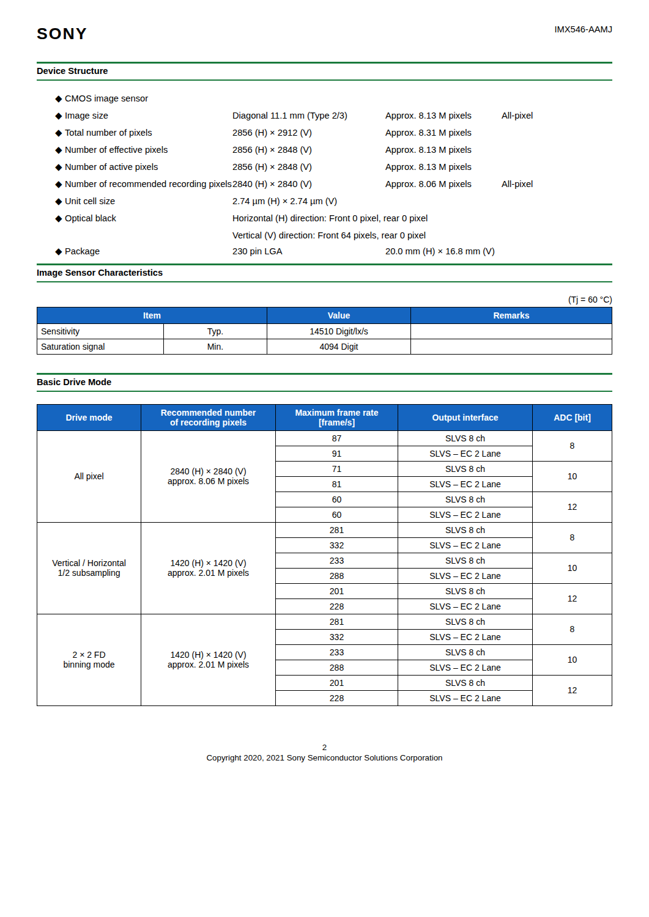SONY
IMX546-AAMJ
Device Structure
◆CMOS image sensor
◆Image size
Diagonal 11.1 mm (Type 2/3)
Approx. 8.13 M pixels
All-pixel
◆Total number of pixels
2856 (H) × 2912 (V)
Approx. 8.31 M pixels
◆Number of effective pixels
2856 (H) × 2848 (V)
Approx. 8.13 M pixels
◆Number of active pixels
2856 (H) × 2848 (V)
Approx. 8.13 M pixels
◆Number of recommended recording pixels
2840 (H) × 2840 (V)
Approx. 8.06 M pixels
All-pixel
◆Unit cell size
2.74 µm (H) × 2.74 µm (V)
◆Optical black
Horizontal (H) direction: Front 0 pixel, rear 0 pixel
Vertical (V) direction: Front 64 pixels, rear 0 pixel
◆Package
230 pin LGA
20.0 mm (H) × 16.8 mm (V)
Image Sensor Characteristics
(Tj = 60 °C)
| Item | Value | Remarks |
| --- | --- | --- |
| Sensitivity | Typ. | 14510 Digit/lx/s | |
| Saturation signal | Min. | 4094 Digit | |
Basic Drive Mode
| Drive mode | Recommended number of recording pixels | Maximum frame rate [frame/s] | Output interface | ADC [bit] |
| --- | --- | --- | --- | --- |
| All pixel | 2840 (H) × 2840 (V) approx. 8.06 M pixels | 87 | SLVS 8 ch | 8 |
| 91 | SLVS – EC 2 Lane |
| 71 | SLVS 8 ch | 10 |
| 81 | SLVS – EC 2 Lane |
| 60 | SLVS 8 ch | 12 |
| 60 | SLVS – EC 2 Lane |
| Vertical / Horizontal 1/2 subsampling | 1420 (H) × 1420 (V) approx. 2.01 M pixels | 281 | SLVS 8 ch | 8 |
| 332 | SLVS – EC 2 Lane |
| 233 | SLVS 8 ch | 10 |
| 288 | SLVS – EC 2 Lane |
| 201 | SLVS 8 ch | 12 |
| 228 | SLVS – EC 2 Lane |
| 2 × 2 FD binning mode | 1420 (H) × 1420 (V) approx. 2.01 M pixels | 281 | SLVS 8 ch | 8 |
| 332 | SLVS – EC 2 Lane |
| 233 | SLVS 8 ch | 10 |
| 288 | SLVS – EC 2 Lane |
| 201 | SLVS 8 ch | 12 |
| 228 | SLVS – EC 2 Lane |
2
Copyright 2020, 2021 Sony Semiconductor Solutions Corporation